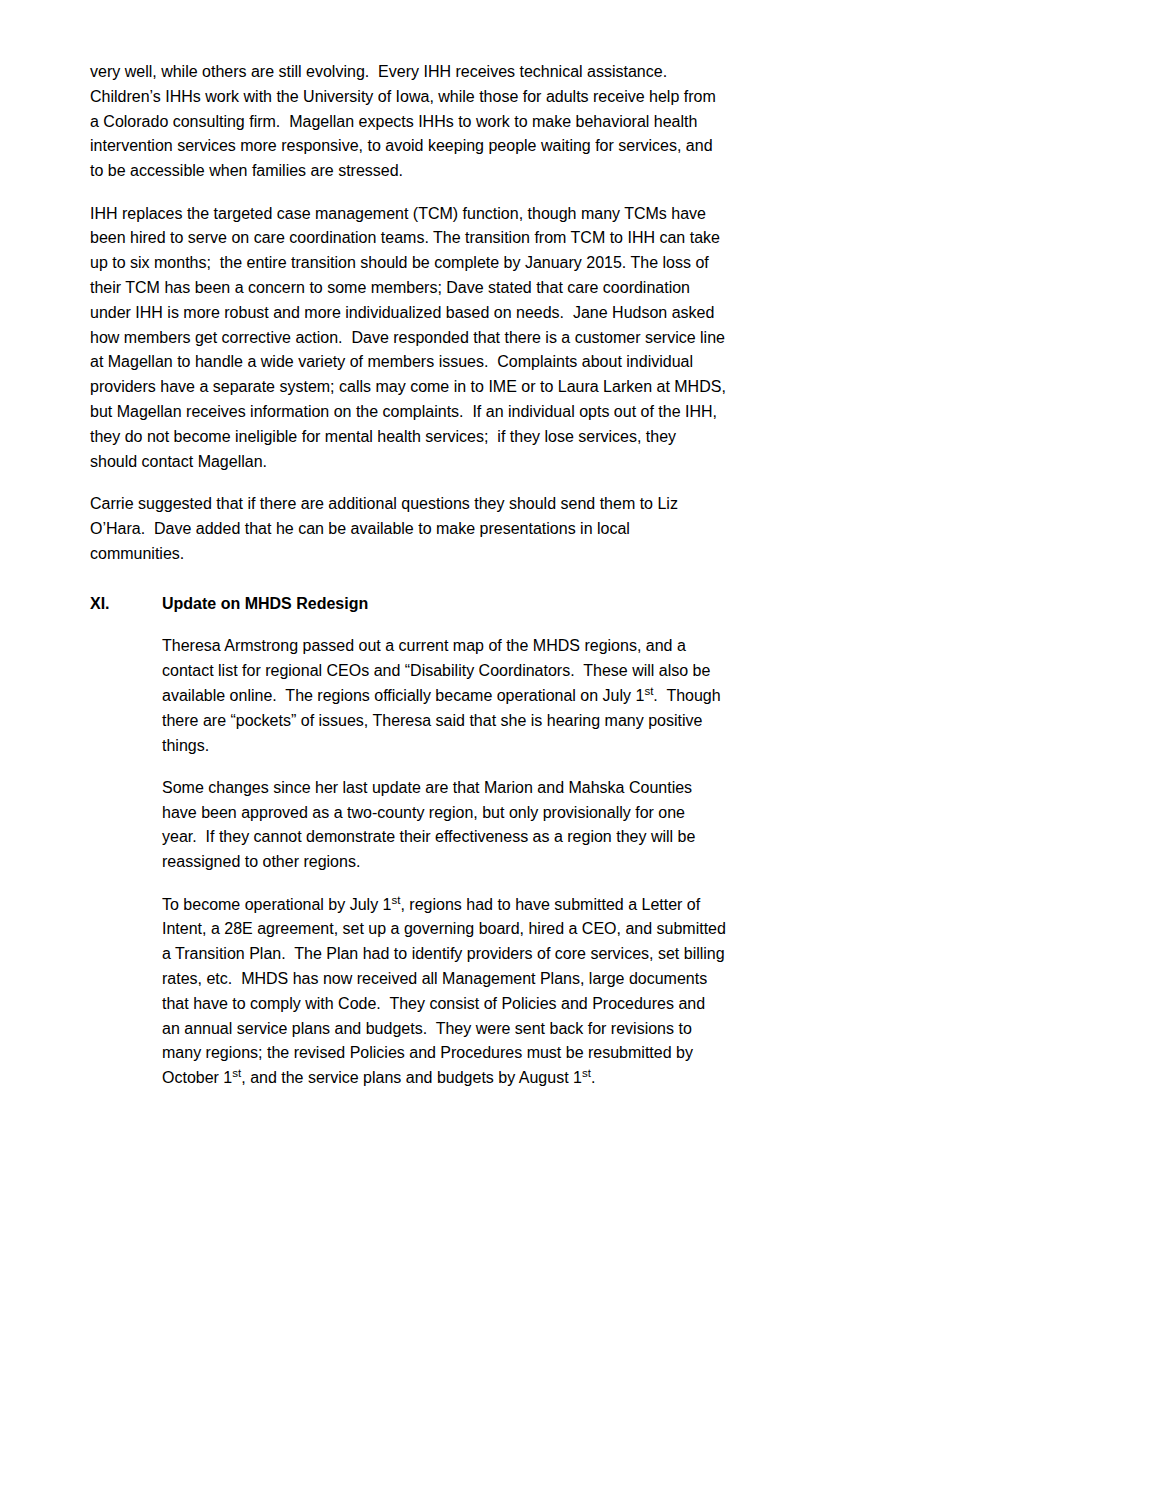very well, while others are still evolving. Every IHH receives technical assistance. Children’s IHHs work with the University of Iowa, while those for adults receive help from a Colorado consulting firm. Magellan expects IHHs to work to make behavioral health intervention services more responsive, to avoid keeping people waiting for services, and to be accessible when families are stressed.
IHH replaces the targeted case management (TCM) function, though many TCMs have been hired to serve on care coordination teams. The transition from TCM to IHH can take up to six months; the entire transition should be complete by January 2015. The loss of their TCM has been a concern to some members; Dave stated that care coordination under IHH is more robust and more individualized based on needs. Jane Hudson asked how members get corrective action. Dave responded that there is a customer service line at Magellan to handle a wide variety of members issues. Complaints about individual providers have a separate system; calls may come in to IME or to Laura Larken at MHDS, but Magellan receives information on the complaints. If an individual opts out of the IHH, they do not become ineligible for mental health services; if they lose services, they should contact Magellan.
Carrie suggested that if there are additional questions they should send them to Liz O’Hara. Dave added that he can be available to make presentations in local communities.
XI. Update on MHDS Redesign
Theresa Armstrong passed out a current map of the MHDS regions, and a contact list for regional CEOs and “Disability Coordinators. These will also be available online. The regions officially became operational on July 1st. Though there are “pockets” of issues, Theresa said that she is hearing many positive things.
Some changes since her last update are that Marion and Mahska Counties have been approved as a two-county region, but only provisionally for one year. If they cannot demonstrate their effectiveness as a region they will be reassigned to other regions.
To become operational by July 1st, regions had to have submitted a Letter of Intent, a 28E agreement, set up a governing board, hired a CEO, and submitted a Transition Plan. The Plan had to identify providers of core services, set billing rates, etc. MHDS has now received all Management Plans, large documents that have to comply with Code. They consist of Policies and Procedures and an annual service plans and budgets. They were sent back for revisions to many regions; the revised Policies and Procedures must be resubmitted by October 1st, and the service plans and budgets by August 1st.